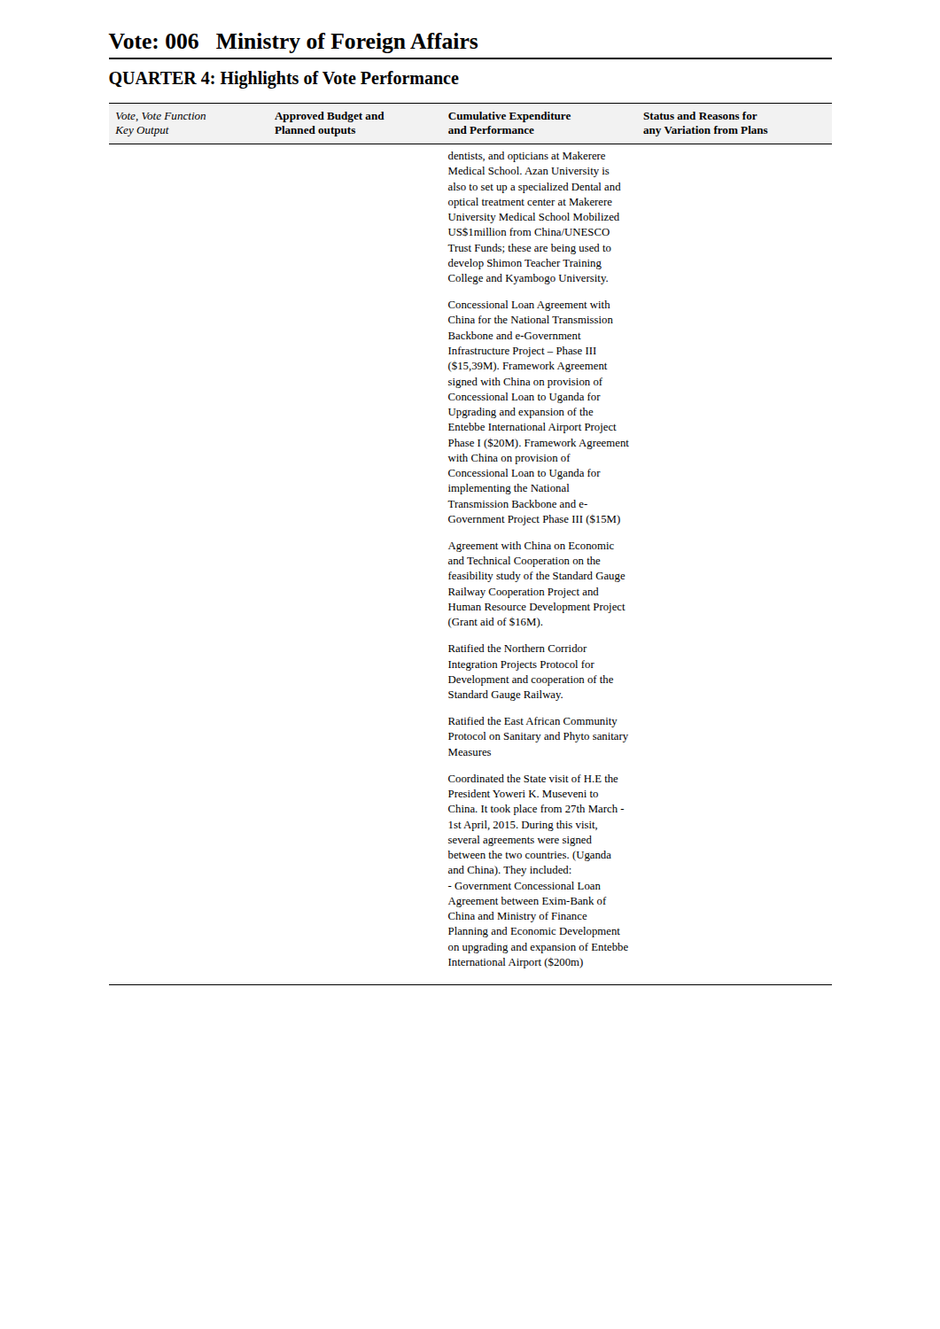Vote: 006 Ministry of Foreign Affairs
QUARTER 4: Highlights of Vote Performance
| Vote, Vote Function Key Output | Approved Budget and Planned outputs | Cumulative Expenditure and Performance | Status and Reasons for any Variation from Plans |
| --- | --- | --- | --- |
| | | dentists, and opticians at Makerere Medical School. Azan University is also to set up a specialized Dental and optical treatment center at Makerere University Medical School Mobilized US$1million from China/UNESCO Trust Funds; these are being used to develop Shimon Teacher Training College and Kyambogo University. Concessional Loan Agreement with China for the National Transmission Backbone and e-Government Infrastructure Project – Phase III ($15,39M). Framework Agreement signed with China on provision of Concessional Loan to Uganda for Upgrading and expansion of the Entebbe International Airport Project Phase I ($20M). Framework Agreement with China on provision of Concessional Loan to Uganda for implementing the National Transmission Backbone and e-Government Project Phase III ($15M) Agreement with China on Economic and Technical Cooperation on the feasibility study of the Standard Gauge Railway Cooperation Project and Human Resource Development Project (Grant aid of $16M). Ratified the Northern Corridor Integration Projects Protocol for Development and cooperation of the Standard Gauge Railway. Ratified the East African Community Protocol on Sanitary and Phyto sanitary Measures Coordinated the State visit of H.E the President Yoweri K. Museveni to China. It took place from 27th March - 1st April, 2015. During this visit, several agreements were signed between the two countries. (Uganda and China). They included: - Government Concessional Loan Agreement between Exim-Bank of China and Ministry of Finance Planning and Economic Development on upgrading and expansion of Entebbe International Airport ($200m) | |